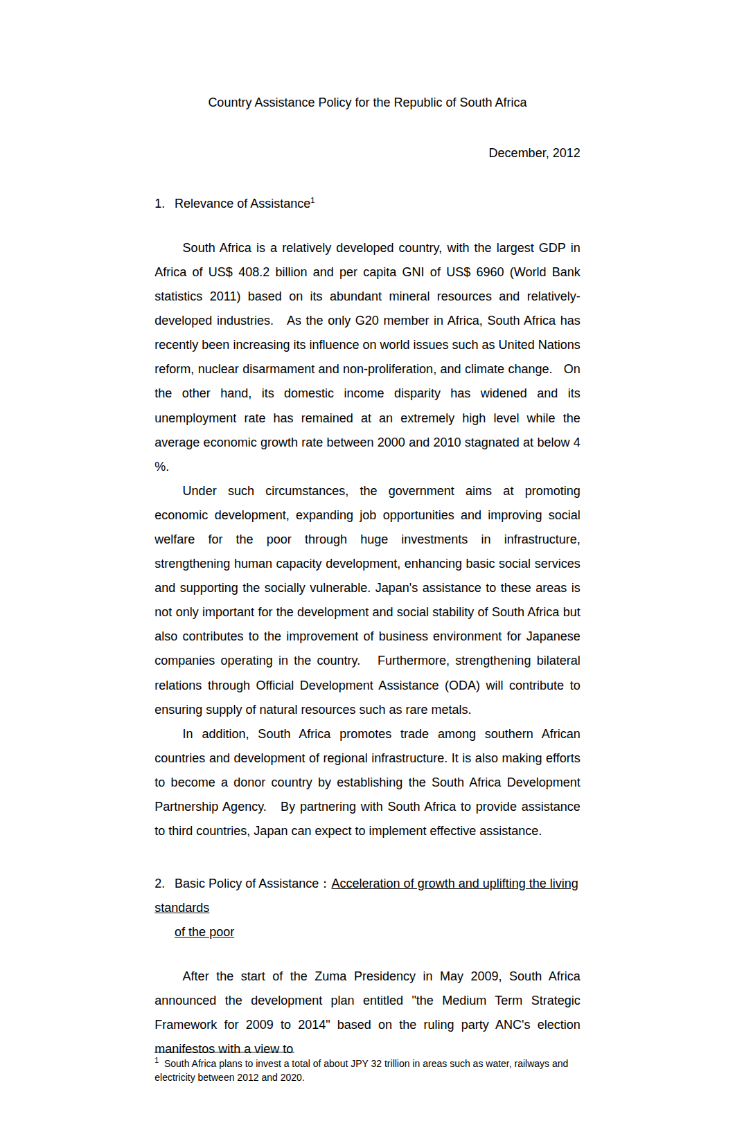Country Assistance Policy for the Republic of South Africa
December, 2012
1. Relevance of Assistance1
South Africa is a relatively developed country, with the largest GDP in Africa of US$ 408.2 billion and per capita GNI of US$ 6960 (World Bank statistics 2011) based on its abundant mineral resources and relatively-developed industries. As the only G20 member in Africa, South Africa has recently been increasing its influence on world issues such as United Nations reform, nuclear disarmament and non-proliferation, and climate change. On the other hand, its domestic income disparity has widened and its unemployment rate has remained at an extremely high level while the average economic growth rate between 2000 and 2010 stagnated at below 4 %.
Under such circumstances, the government aims at promoting economic development, expanding job opportunities and improving social welfare for the poor through huge investments in infrastructure, strengthening human capacity development, enhancing basic social services and supporting the socially vulnerable. Japan's assistance to these areas is not only important for the development and social stability of South Africa but also contributes to the improvement of business environment for Japanese companies operating in the country. Furthermore, strengthening bilateral relations through Official Development Assistance (ODA) will contribute to ensuring supply of natural resources such as rare metals.
In addition, South Africa promotes trade among southern African countries and development of regional infrastructure. It is also making efforts to become a donor country by establishing the South Africa Development Partnership Agency. By partnering with South Africa to provide assistance to third countries, Japan can expect to implement effective assistance.
2. Basic Policy of Assistance：Acceleration of growth and uplifting the living standards of the poor
After the start of the Zuma Presidency in May 2009, South Africa announced the development plan entitled "the Medium Term Strategic Framework for 2009 to 2014" based on the ruling party ANC's election manifestos with a view to
1 South Africa plans to invest a total of about JPY 32 trillion in areas such as water, railways and electricity between 2012 and 2020.